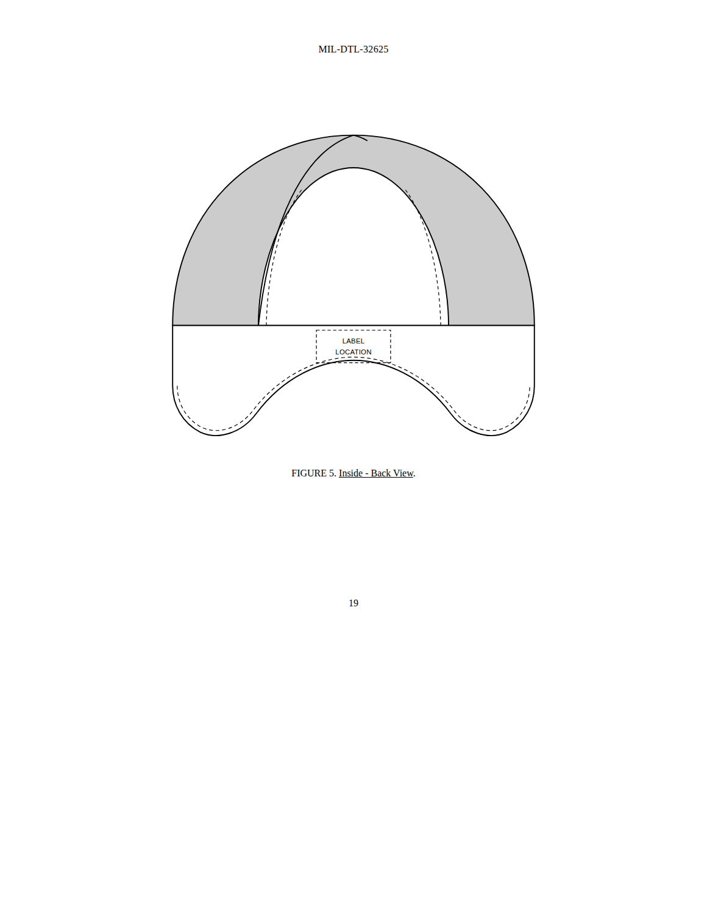MIL-DTL-32625
LABEL LOCATION
FIGURE 5. Inside - Back View.
19